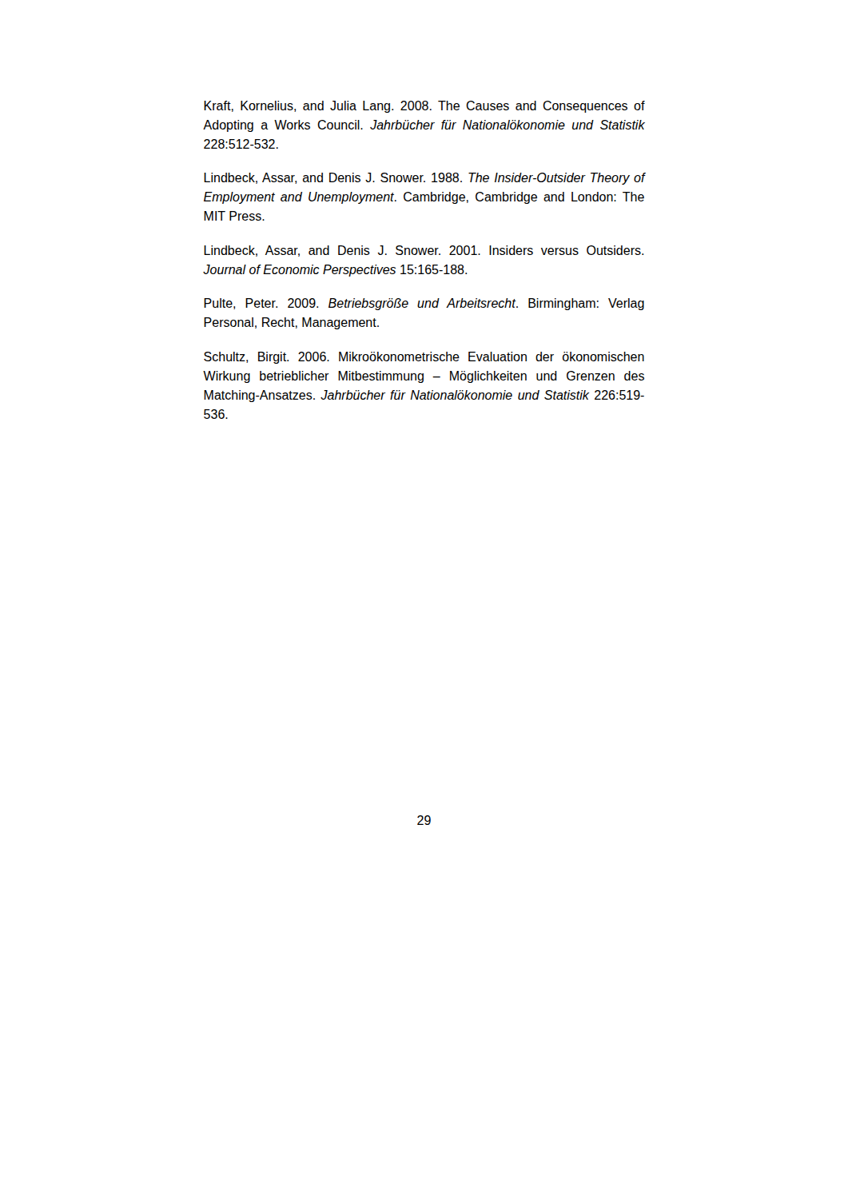Kraft, Kornelius, and Julia Lang. 2008. The Causes and Consequences of Adopting a Works Council. Jahrbücher für Nationalökonomie und Statistik 228:512-532.
Lindbeck, Assar, and Denis J. Snower. 1988. The Insider-Outsider Theory of Employment and Unemployment. Cambridge, Cambridge and London: The MIT Press.
Lindbeck, Assar, and Denis J. Snower. 2001. Insiders versus Outsiders. Journal of Economic Perspectives 15:165-188.
Pulte, Peter. 2009. Betriebsgröße und Arbeitsrecht. Birmingham: Verlag Personal, Recht, Management.
Schultz, Birgit. 2006. Mikroökonometrische Evaluation der ökonomischen Wirkung betrieblicher Mitbestimmung – Möglichkeiten und Grenzen des Matching-Ansatzes. Jahrbücher für Nationalökonomie und Statistik 226:519-536.
29